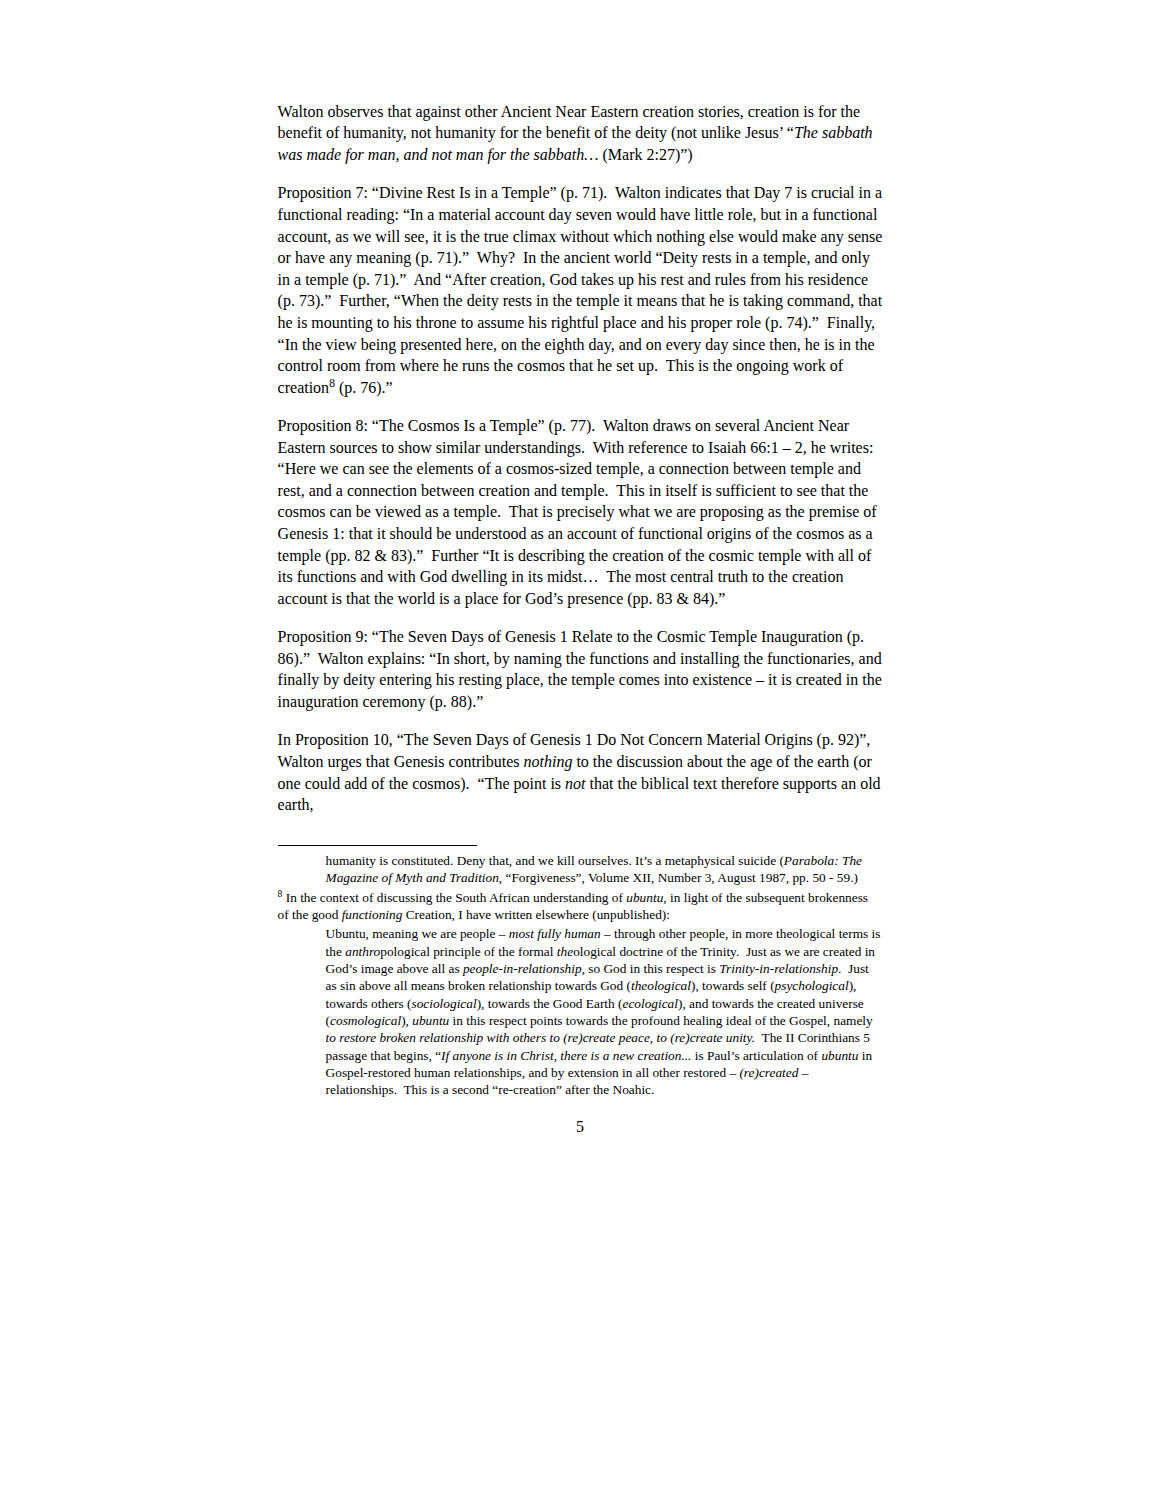Walton observes that against other Ancient Near Eastern creation stories, creation is for the benefit of humanity, not humanity for the benefit of the deity (not unlike Jesus’ “The sabbath was made for man, and not man for the sabbath… (Mark 2:27)”)
Proposition 7: “Divine Rest Is in a Temple” (p. 71). Walton indicates that Day 7 is crucial in a functional reading: “In a material account day seven would have little role, but in a functional account, as we will see, it is the true climax without which nothing else would make any sense or have any meaning (p. 71).” Why? In the ancient world “Deity rests in a temple, and only in a temple (p. 71).” And “After creation, God takes up his rest and rules from his residence (p. 73).” Further, “When the deity rests in the temple it means that he is taking command, that he is mounting to his throne to assume his rightful place and his proper role (p. 74).” Finally, “In the view being presented here, on the eighth day, and on every day since then, he is in the control room from where he runs the cosmos that he set up. This is the ongoing work of creation8 (p. 76).”
Proposition 8: “The Cosmos Is a Temple” (p. 77). Walton draws on several Ancient Near Eastern sources to show similar understandings. With reference to Isaiah 66:1 – 2, he writes: “Here we can see the elements of a cosmos-sized temple, a connection between temple and rest, and a connection between creation and temple. This in itself is sufficient to see that the cosmos can be viewed as a temple. That is precisely what we are proposing as the premise of Genesis 1: that it should be understood as an account of functional origins of the cosmos as a temple (pp. 82 & 83).” Further “It is describing the creation of the cosmic temple with all of its functions and with God dwelling in its midst… The most central truth to the creation account is that the world is a place for God’s presence (pp. 83 & 84).”
Proposition 9: “The Seven Days of Genesis 1 Relate to the Cosmic Temple Inauguration (p. 86).” Walton explains: “In short, by naming the functions and installing the functionaries, and finally by deity entering his resting place, the temple comes into existence – it is created in the inauguration ceremony (p. 88).”
In Proposition 10, “The Seven Days of Genesis 1 Do Not Concern Material Origins (p. 92)”, Walton urges that Genesis contributes nothing to the discussion about the age of the earth (or one could add of the cosmos). “The point is not that the biblical text therefore supports an old earth,
humanity is constituted. Deny that, and we kill ourselves. It’s a metaphysical suicide (Parabola: The Magazine of Myth and Tradition, “Forgiveness”, Volume XII, Number 3, August 1987, pp. 50 - 59.)
8 In the context of discussing the South African understanding of ubuntu, in light of the subsequent brokenness of the good functioning Creation, I have written elsewhere (unpublished):
Ubuntu, meaning we are people – most fully human – through other people, in more theological terms is the anthropological principle of the formal theological doctrine of the Trinity. Just as we are created in God’s image above all as people-in-relationship, so God in this respect is Trinity-in-relationship. Just as sin above all means broken relationship towards God (theological), towards self (psychological), towards others (sociological), towards the Good Earth (ecological), and towards the created universe (cosmological), ubuntu in this respect points towards the profound healing ideal of the Gospel, namely to restore broken relationship with others to (re)create peace, to (re)create unity. The II Corinthians 5 passage that begins, “If anyone is in Christ, there is a new creation... is Paul’s articulation of ubuntu in Gospel-restored human relationships, and by extension in all other restored – (re)created – relationships. This is a second “re-creation” after the Noahic.
5